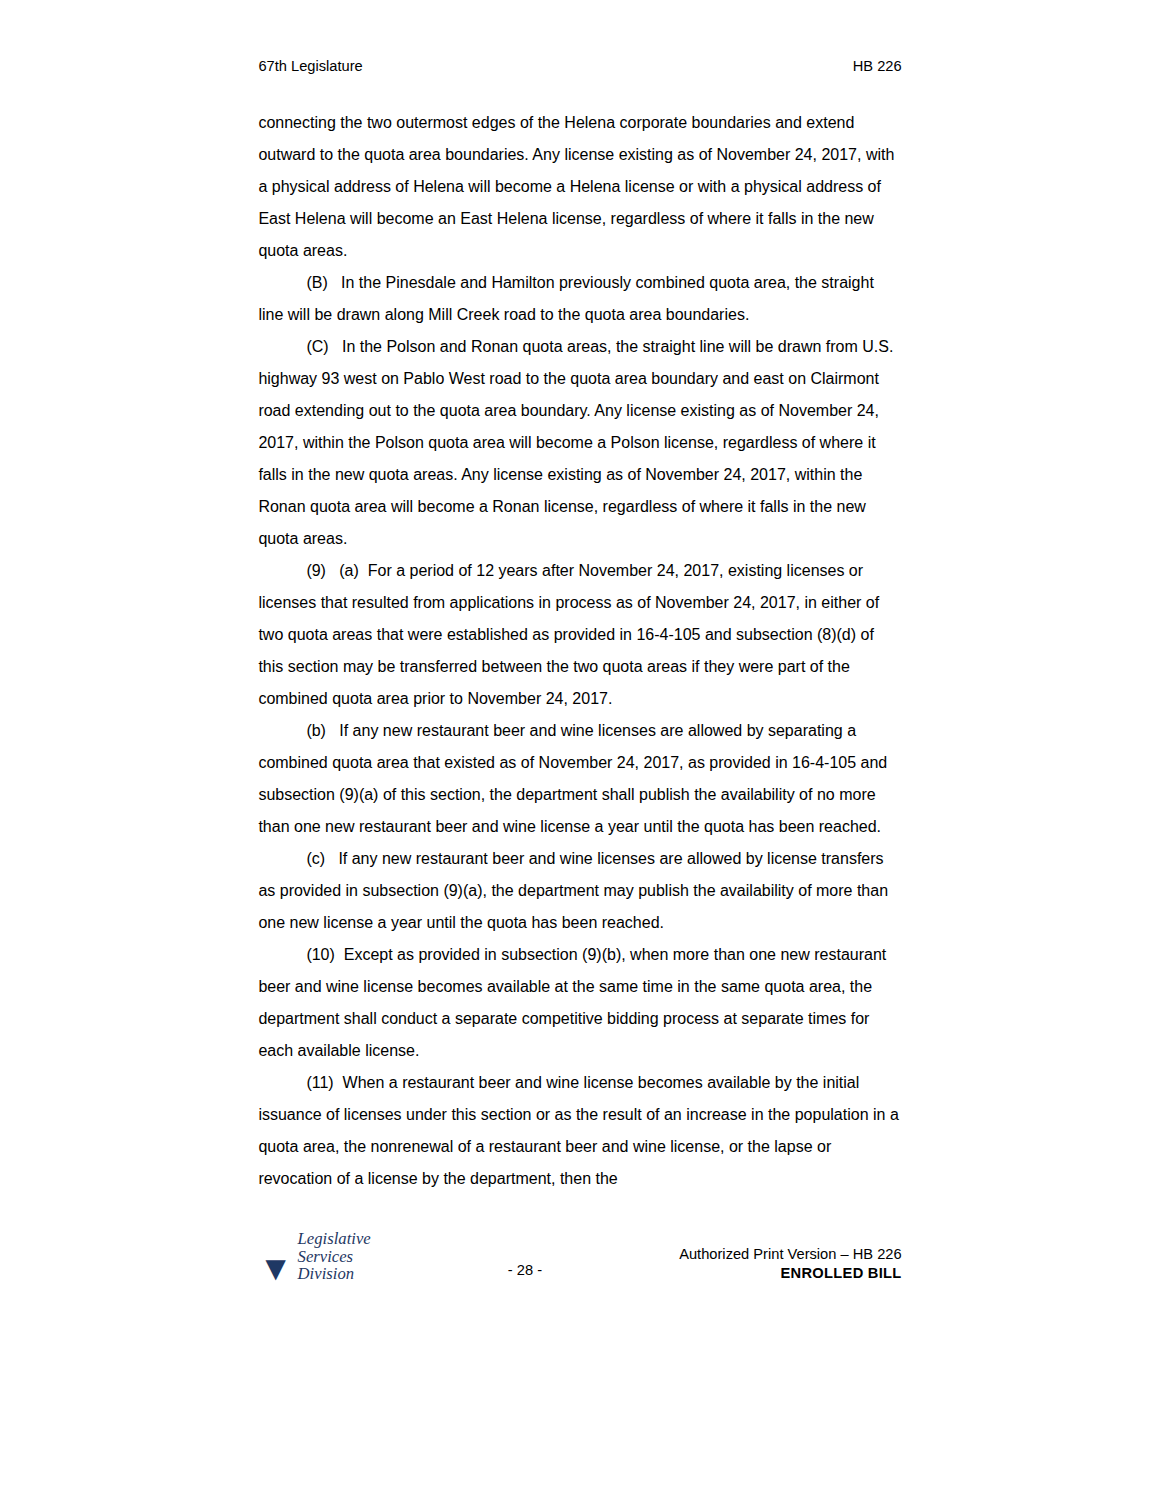67th Legislature
HB 226
connecting the two outermost edges of the Helena corporate boundaries and extend outward to the quota area boundaries. Any license existing as of November 24, 2017, with a physical address of Helena will become a Helena license or with a physical address of East Helena will become an East Helena license, regardless of where it falls in the new quota areas.
(B) In the Pinesdale and Hamilton previously combined quota area, the straight line will be drawn along Mill Creek road to the quota area boundaries.
(C) In the Polson and Ronan quota areas, the straight line will be drawn from U.S. highway 93 west on Pablo West road to the quota area boundary and east on Clairmont road extending out to the quota area boundary. Any license existing as of November 24, 2017, within the Polson quota area will become a Polson license, regardless of where it falls in the new quota areas. Any license existing as of November 24, 2017, within the Ronan quota area will become a Ronan license, regardless of where it falls in the new quota areas.
(9) (a) For a period of 12 years after November 24, 2017, existing licenses or licenses that resulted from applications in process as of November 24, 2017, in either of two quota areas that were established as provided in 16-4-105 and subsection (8)(d) of this section may be transferred between the two quota areas if they were part of the combined quota area prior to November 24, 2017.
(b) If any new restaurant beer and wine licenses are allowed by separating a combined quota area that existed as of November 24, 2017, as provided in 16-4-105 and subsection (9)(a) of this section, the department shall publish the availability of no more than one new restaurant beer and wine license a year until the quota has been reached.
(c) If any new restaurant beer and wine licenses are allowed by license transfers as provided in subsection (9)(a), the department may publish the availability of more than one new license a year until the quota has been reached.
(10) Except as provided in subsection (9)(b), when more than one new restaurant beer and wine license becomes available at the same time in the same quota area, the department shall conduct a separate competitive bidding process at separate times for each available license.
(11) When a restaurant beer and wine license becomes available by the initial issuance of licenses under this section or as the result of an increase in the population in a quota area, the nonrenewal of a restaurant beer and wine license, or the lapse or revocation of a license by the department, then the
▼
Legislative Services Division
- 28 -
Authorized Print Version – HB 226
ENROLLED BILL